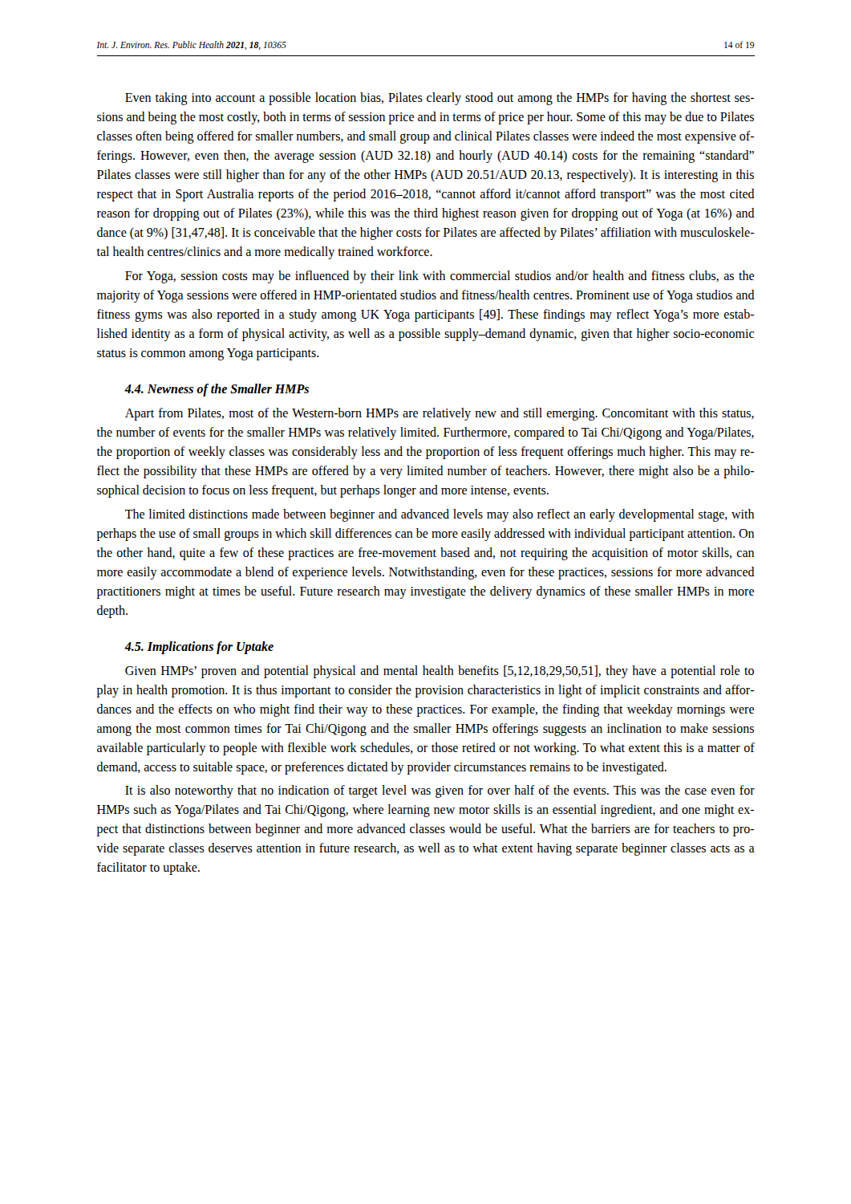Int. J. Environ. Res. Public Health 2021, 18, 10365 14 of 19
Even taking into account a possible location bias, Pilates clearly stood out among the HMPs for having the shortest sessions and being the most costly, both in terms of session price and in terms of price per hour. Some of this may be due to Pilates classes often being offered for smaller numbers, and small group and clinical Pilates classes were indeed the most expensive offerings. However, even then, the average session (AUD 32.18) and hourly (AUD 40.14) costs for the remaining “standard” Pilates classes were still higher than for any of the other HMPs (AUD 20.51/AUD 20.13, respectively). It is interesting in this respect that in Sport Australia reports of the period 2016–2018, “cannot afford it/cannot afford transport” was the most cited reason for dropping out of Pilates (23%), while this was the third highest reason given for dropping out of Yoga (at 16%) and dance (at 9%) [31,47,48]. It is conceivable that the higher costs for Pilates are affected by Pilates’ affiliation with musculoskeletal health centres/clinics and a more medically trained workforce.
For Yoga, session costs may be influenced by their link with commercial studios and/or health and fitness clubs, as the majority of Yoga sessions were offered in HMP-orientated studios and fitness/health centres. Prominent use of Yoga studios and fitness gyms was also reported in a study among UK Yoga participants [49]. These findings may reflect Yoga’s more established identity as a form of physical activity, as well as a possible supply–demand dynamic, given that higher socio-economic status is common among Yoga participants.
4.4. Newness of the Smaller HMPs
Apart from Pilates, most of the Western-born HMPs are relatively new and still emerging. Concomitant with this status, the number of events for the smaller HMPs was relatively limited. Furthermore, compared to Tai Chi/Qigong and Yoga/Pilates, the proportion of weekly classes was considerably less and the proportion of less frequent offerings much higher. This may reflect the possibility that these HMPs are offered by a very limited number of teachers. However, there might also be a philosophical decision to focus on less frequent, but perhaps longer and more intense, events.
The limited distinctions made between beginner and advanced levels may also reflect an early developmental stage, with perhaps the use of small groups in which skill differences can be more easily addressed with individual participant attention. On the other hand, quite a few of these practices are free-movement based and, not requiring the acquisition of motor skills, can more easily accommodate a blend of experience levels. Notwithstanding, even for these practices, sessions for more advanced practitioners might at times be useful. Future research may investigate the delivery dynamics of these smaller HMPs in more depth.
4.5. Implications for Uptake
Given HMPs’ proven and potential physical and mental health benefits [5,12,18,29,50,51], they have a potential role to play in health promotion. It is thus important to consider the provision characteristics in light of implicit constraints and affordances and the effects on who might find their way to these practices. For example, the finding that weekday mornings were among the most common times for Tai Chi/Qigong and the smaller HMPs offerings suggests an inclination to make sessions available particularly to people with flexible work schedules, or those retired or not working. To what extent this is a matter of demand, access to suitable space, or preferences dictated by provider circumstances remains to be investigated.
It is also noteworthy that no indication of target level was given for over half of the events. This was the case even for HMPs such as Yoga/Pilates and Tai Chi/Qigong, where learning new motor skills is an essential ingredient, and one might expect that distinctions between beginner and more advanced classes would be useful. What the barriers are for teachers to provide separate classes deserves attention in future research, as well as to what extent having separate beginner classes acts as a facilitator to uptake.